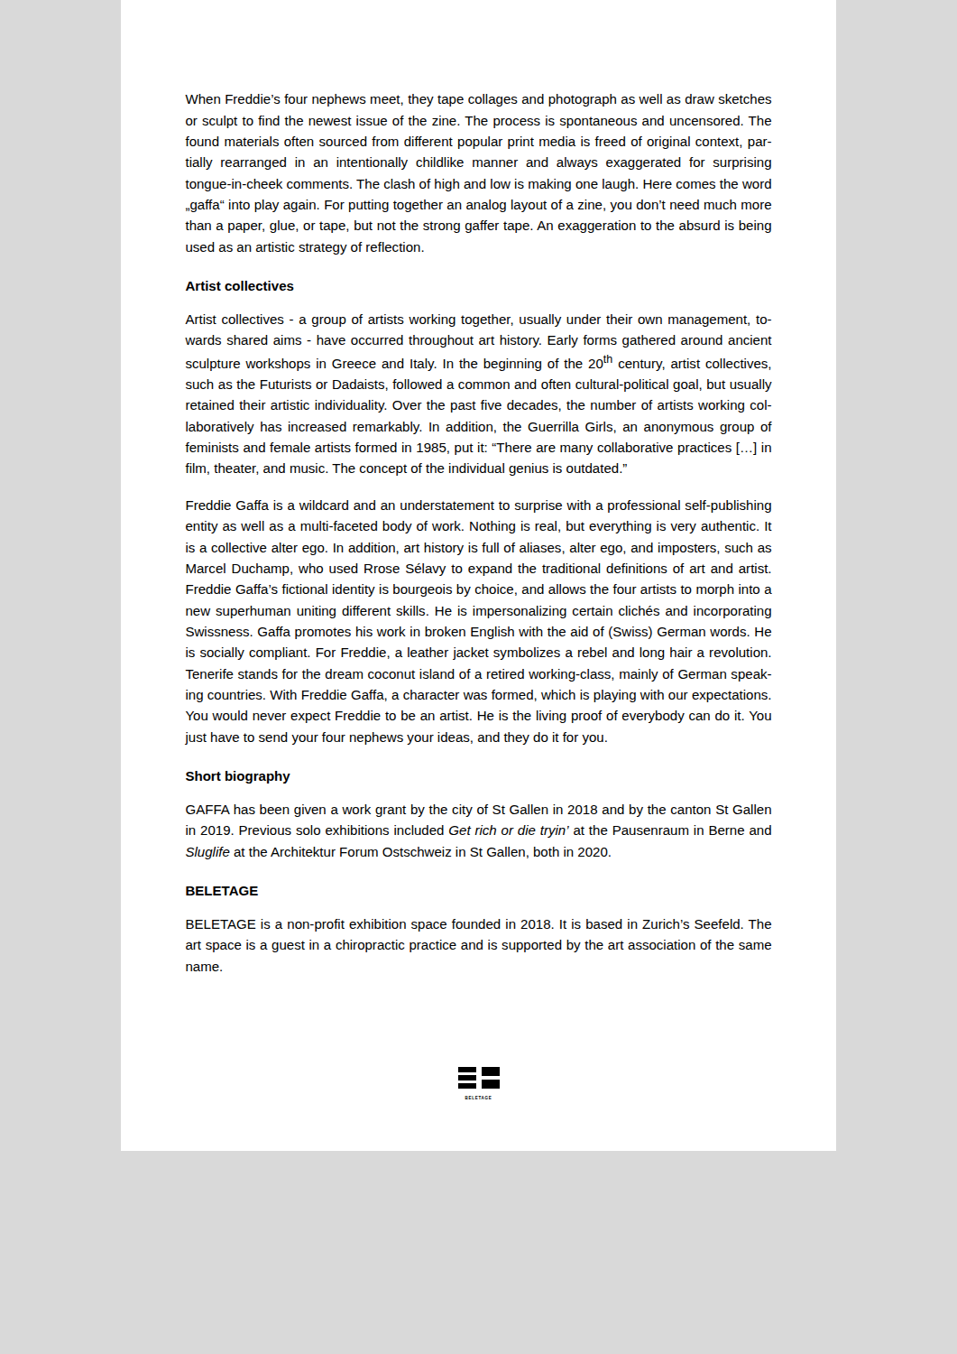When Freddie’s four nephews meet, they tape collages and photograph as well as draw sketches or sculpt to find the newest issue of the zine. The process is spontaneous and uncensored. The found materials often sourced from different popular print media is freed of original context, partially rearranged in an intentionally childlike manner and always exaggerated for surprising tongue-in-cheek comments. The clash of high and low is making one laugh. Here comes the word „gaffa“ into play again. For putting together an analog layout of a zine, you don’t need much more than a paper, glue, or tape, but not the strong gaffer tape. An exaggeration to the absurd is being used as an artistic strategy of reflection.
Artist collectives
Artist collectives - a group of artists working together, usually under their own management, towards shared aims - have occurred throughout art history. Early forms gathered around ancient sculpture workshops in Greece and Italy. In the beginning of the 20th century, artist collectives, such as the Futurists or Dadaists, followed a common and often cultural-political goal, but usually retained their artistic individuality. Over the past five decades, the number of artists working collaboratively has increased remarkably. In addition, the Guerrilla Girls, an anonymous group of feminists and female artists formed in 1985, put it: “There are many collaborative practices […] in film, theater, and music. The concept of the individual genius is outdated.”
Freddie Gaffa is a wildcard and an understatement to surprise with a professional self-publishing entity as well as a multi-faceted body of work. Nothing is real, but everything is very authentic. It is a collective alter ego. In addition, art history is full of aliases, alter ego, and imposters, such as Marcel Duchamp, who used Rrose Sélavy to expand the traditional definitions of art and artist. Freddie Gaffa’s fictional identity is bourgeois by choice, and allows the four artists to morph into a new superhuman uniting different skills. He is impersonalizing certain clichés and incorporating Swissness. Gaffa promotes his work in broken English with the aid of (Swiss) German words. He is socially compliant. For Freddie, a leather jacket symbolizes a rebel and long hair a revolution. Tenerife stands for the dream coconut island of a retired working-class, mainly of German speaking countries. With Freddie Gaffa, a character was formed, which is playing with our expectations. You would never expect Freddie to be an artist. He is the living proof of everybody can do it. You just have to send your four nephews your ideas, and they do it for you.
Short biography
GAFFA has been given a work grant by the city of St Gallen in 2018 and by the canton St Gallen in 2019. Previous solo exhibitions included Get rich or die tryin’ at the Pausenraum in Berne and Sluglife at the Architektur Forum Ostschweiz in St Gallen, both in 2020.
BELETAGE
BELETAGE is a non-profit exhibition space founded in 2018. It is based in Zurich’s Seefeld. The art space is a guest in a chiropractic practice and is supported by the art association of the same name.
BELETAGE